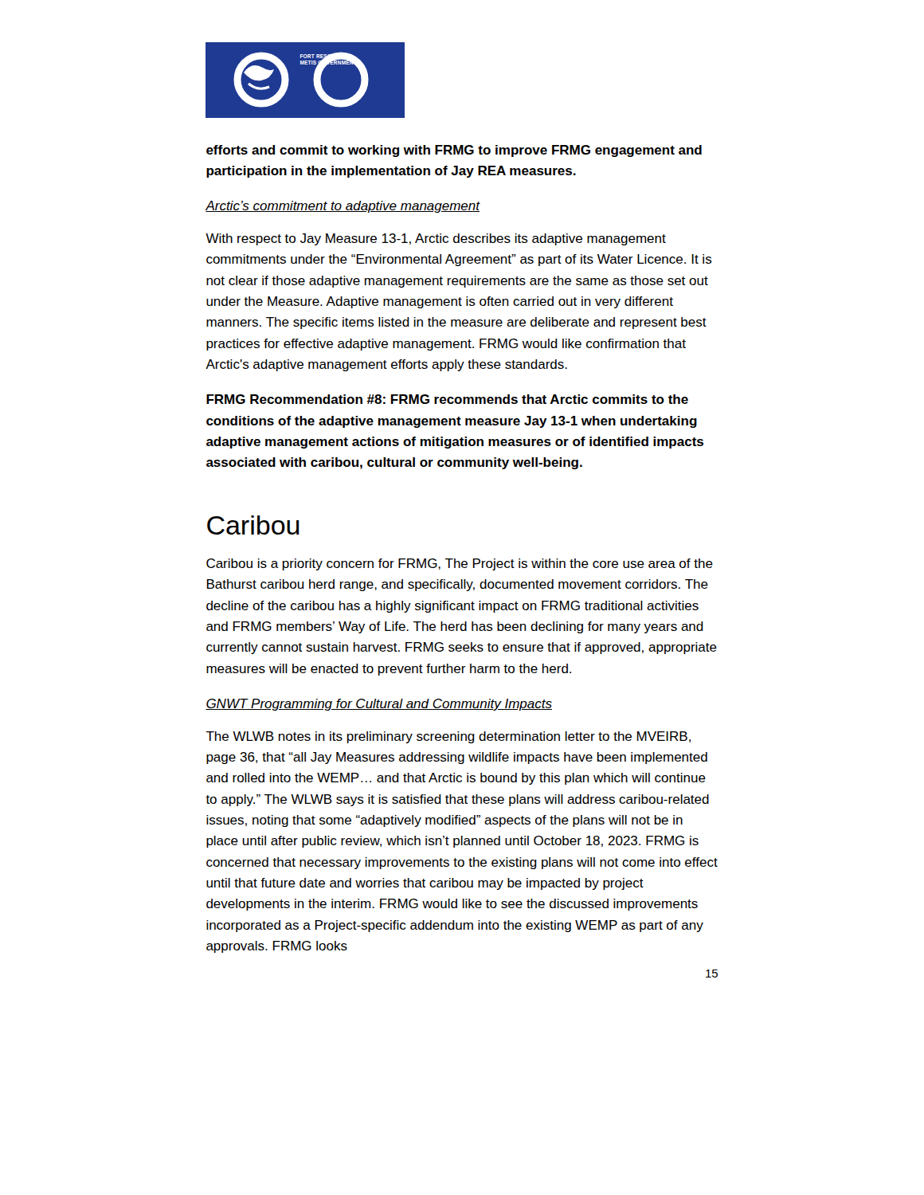FORT RESOLUTION
METIS GOVERNMENT
efforts and commit to working with FRMG to improve FRMG engagement and participation in the implementation of Jay REA measures.
Arctic’s commitment to adaptive management
With respect to Jay Measure 13-1, Arctic describes its adaptive management commitments under the “Environmental Agreement” as part of its Water Licence. It is not clear if those adaptive management requirements are the same as those set out under the Measure. Adaptive management is often carried out in very different manners. The specific items listed in the measure are deliberate and represent best practices for effective adaptive management. FRMG would like confirmation that Arctic's adaptive management efforts apply these standards.
FRMG Recommendation #8: FRMG recommends that Arctic commits to the conditions of the adaptive management measure Jay 13-1 when undertaking adaptive management actions of mitigation measures or of identified impacts associated with caribou, cultural or community well-being.
Caribou
Caribou is a priority concern for FRMG, The Project is within the core use area of the Bathurst caribou herd range, and specifically, documented movement corridors. The decline of the caribou has a highly significant impact on FRMG traditional activities and FRMG members’ Way of Life. The herd has been declining for many years and currently cannot sustain harvest. FRMG seeks to ensure that if approved, appropriate measures will be enacted to prevent further harm to the herd.
GNWT Programming for Cultural and Community Impacts
The WLWB notes in its preliminary screening determination letter to the MVEIRB, page 36, that “all Jay Measures addressing wildlife impacts have been implemented and rolled into the WEMP… and that Arctic is bound by this plan which will continue to apply.” The WLWB says it is satisfied that these plans will address caribou-related issues, noting that some “adaptively modified” aspects of the plans will not be in place until after public review, which isn’t planned until October 18, 2023. FRMG is concerned that necessary improvements to the existing plans will not come into effect until that future date and worries that caribou may be impacted by project developments in the interim. FRMG would like to see the discussed improvements incorporated as a Project-specific addendum into the existing WEMP as part of any approvals. FRMG looks
15